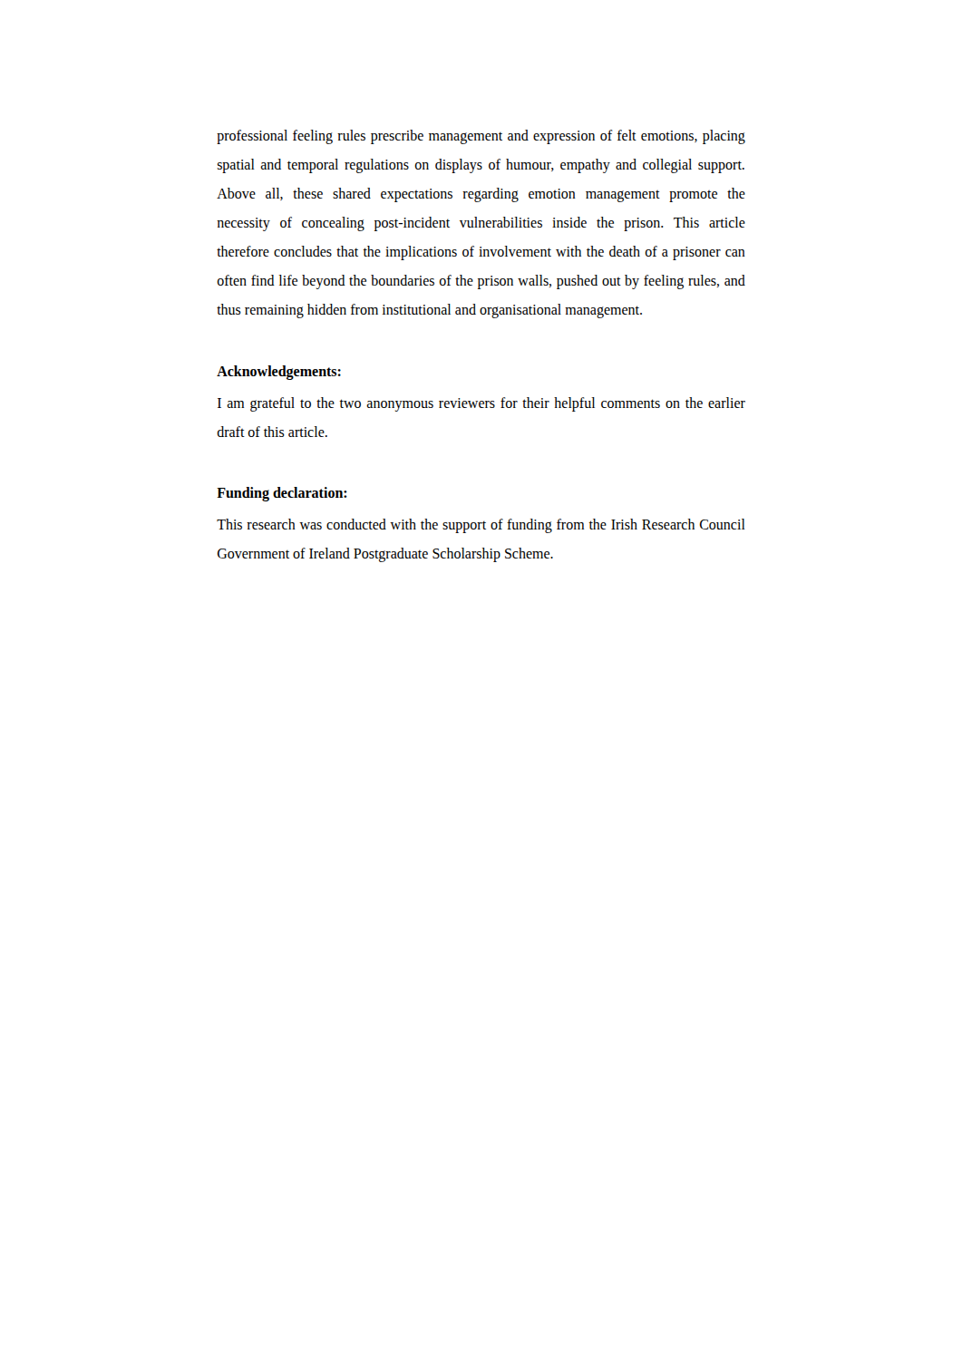professional feeling rules prescribe management and expression of felt emotions, placing spatial and temporal regulations on displays of humour, empathy and collegial support. Above all, these shared expectations regarding emotion management promote the necessity of concealing post-incident vulnerabilities inside the prison. This article therefore concludes that the implications of involvement with the death of a prisoner can often find life beyond the boundaries of the prison walls, pushed out by feeling rules, and thus remaining hidden from institutional and organisational management.
Acknowledgements:
I am grateful to the two anonymous reviewers for their helpful comments on the earlier draft of this article.
Funding declaration:
This research was conducted with the support of funding from the Irish Research Council Government of Ireland Postgraduate Scholarship Scheme.